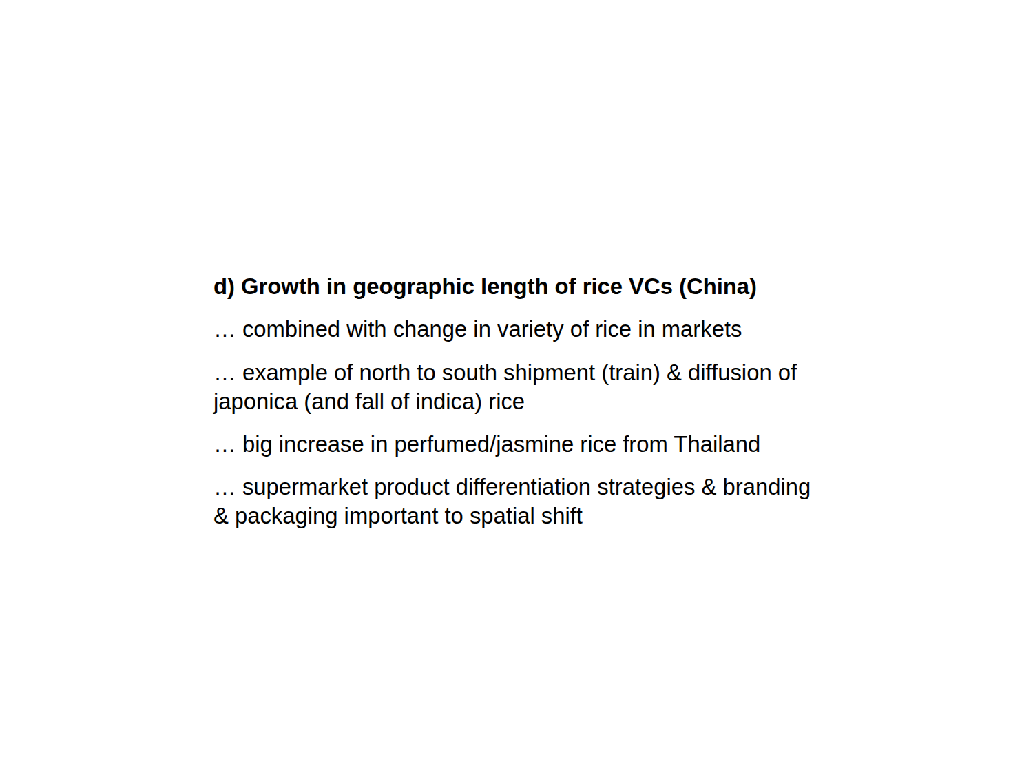d) Growth in geographic length of rice VCs (China)
… combined with change in variety of rice in markets
… example of north to south shipment (train) & diffusion of japonica (and fall of indica) rice
… big increase in perfumed/jasmine rice from Thailand
… supermarket product differentiation strategies & branding & packaging important to spatial shift